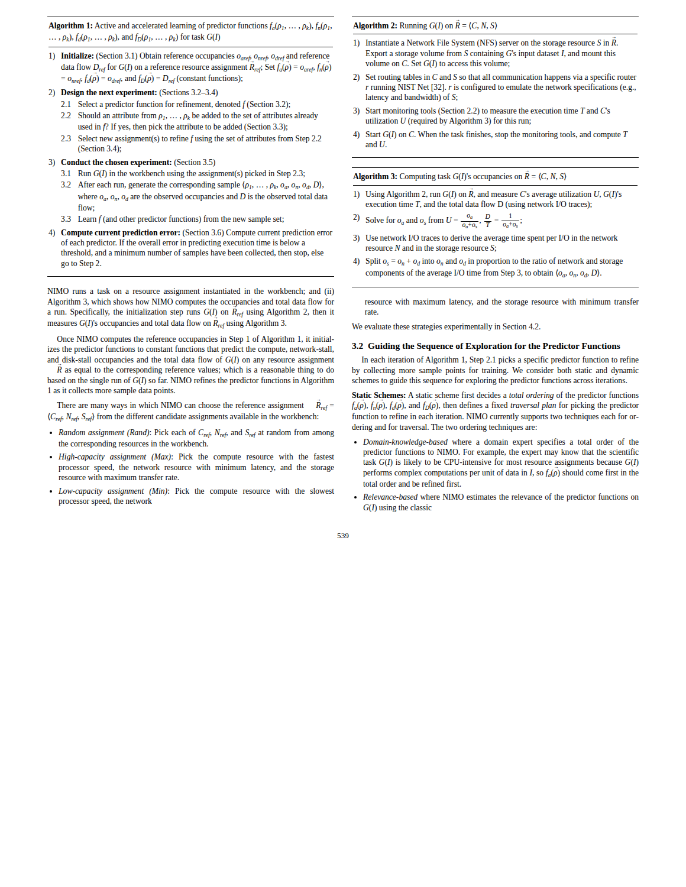Algorithm 1: Active and accelerated learning of predictor functions fa(ρ1, … , ρk), fn(ρ1, … , ρk), fd(ρ1, … , ρk), and fD(ρ1, … , ρk) for task G(I)
Initialize: (Section 3.1) Obtain reference occupancies oaref, onref, odref and reference data flow Dref for G(I) on a reference resource assignment Rref; Set fa(ρ) = oaref, fn(ρ) = onref, fd(ρ) = odref, and fD(ρ) = Dref (constant functions);
Design the next experiment: (Sections 3.2–3.4)
2.1 Select a predictor function for refinement, denoted f (Section 3.2);
2.2 Should an attribute from ρ1, … , ρk be added to the set of attributes already used in f? If yes, then pick the attribute to be added (Section 3.3);
2.3 Select new assignment(s) to refine f using the set of attributes from Step 2.2 (Section 3.4);
Conduct the chosen experiment: (Section 3.5)
3.1 Run G(I) in the workbench using the assignment(s) picked in Step 2.3;
3.2 After each run, generate the corresponding sample ⟨ρ1, … , ρk, oa, on, od, D⟩, where oa, on, od are the observed occupancies and D is the observed total data flow;
3.3 Learn f (and other predictor functions) from the new sample set;
Compute current prediction error: (Section 3.6) Compute current prediction error of each predictor. If the overall error in predicting execution time is below a threshold, and a minimum number of samples have been collected, then stop, else go to Step 2.
NIMO runs a task on a resource assignment instantiated in the workbench; and (ii) Algorithm 3, which shows how NIMO computes the occupancies and total data flow for a run. Specifically, the initialization step runs G(I) on Rref using Algorithm 2, then it measures G(I)'s occupancies and total data flow on Rref using Algorithm 3.
Once NIMO computes the reference occupancies in Step 1 of Algorithm 1, it initializes the predictor functions to constant functions that predict the compute, network-stall, and disk-stall occupancies and the total data flow of G(I) on any resource assignment R as equal to the corresponding reference values; which is a reasonable thing to do based on the single run of G(I) so far. NIMO refines the predictor functions in Algorithm 1 as it collects more sample data points.
There are many ways in which NIMO can choose the reference assignment Rref = ⟨Cref, Nref, Sref⟩ from the different candidate assignments available in the workbench:
Random assignment (Rand): Pick each of Cref, Nref, and Sref at random from among the corresponding resources in the workbench.
High-capacity assignment (Max): Pick the compute resource with the fastest processor speed, the network resource with minimum latency, and the storage resource with maximum transfer rate.
Low-capacity assignment (Min): Pick the compute resource with the slowest processor speed, the network
Algorithm 2: Running G(I) on R = ⟨C, N, S⟩
Instantiate a Network File System (NFS) server on the storage resource S in R. Export a storage volume from S containing G's input dataset I, and mount this volume on C. Set G(I) to access this volume;
Set routing tables in C and S so that all communication happens via a specific router r running NIST Net [32]. r is configured to emulate the network specifications (e.g., latency and bandwidth) of S;
Start monitoring tools (Section 2.2) to measure the execution time T and C's utilization U (required by Algorithm 3) for this run;
Start G(I) on C. When the task finishes, stop the monitoring tools, and compute T and U.
Algorithm 3: Computing task G(I)'s occupancies on R = ⟨C, N, S⟩
Using Algorithm 2, run G(I) on R, and measure C's average utilization U, G(I)'s execution time T, and the total data flow D (using network I/O traces);
Solve for oa and os from U = oa oa+os, DT = 1 oa+os;
Use network I/O traces to derive the average time spent per I/O in the network resource N and in the storage resource S;
Split os = on + od into on and od in proportion to the ratio of network and storage components of the average I/O time from Step 3, to obtain ⟨oa, on, od, D⟩.
resource with maximum latency, and the storage resource with minimum transfer rate.
We evaluate these strategies experimentally in Section 4.2.
3.2 Guiding the Sequence of Exploration for the Predictor Functions
In each iteration of Algorithm 1, Step 2.1 picks a specific predictor function to refine by collecting more sample points for training. We consider both static and dynamic schemes to guide this sequence for exploring the predictor functions across iterations.
Static Schemes: A static scheme first decides a total ordering of the predictor functions fa(ρ), fn(ρ), fd(ρ), and fD(ρ), then defines a fixed traversal plan for picking the predictor function to refine in each iteration. NIMO currently supports two techniques each for ordering and for traversal. The two ordering techniques are:
Domain-knowledge-based where a domain expert specifies a total order of the predictor functions to NIMO. For example, the expert may know that the scientific task G(I) is likely to be CPU-intensive for most resource assignments because G(I) performs complex computations per unit of data in I, so fa(ρ) should come first in the total order and be refined first.
Relevance-based where NIMO estimates the relevance of the predictor functions on G(I) using the classic
539